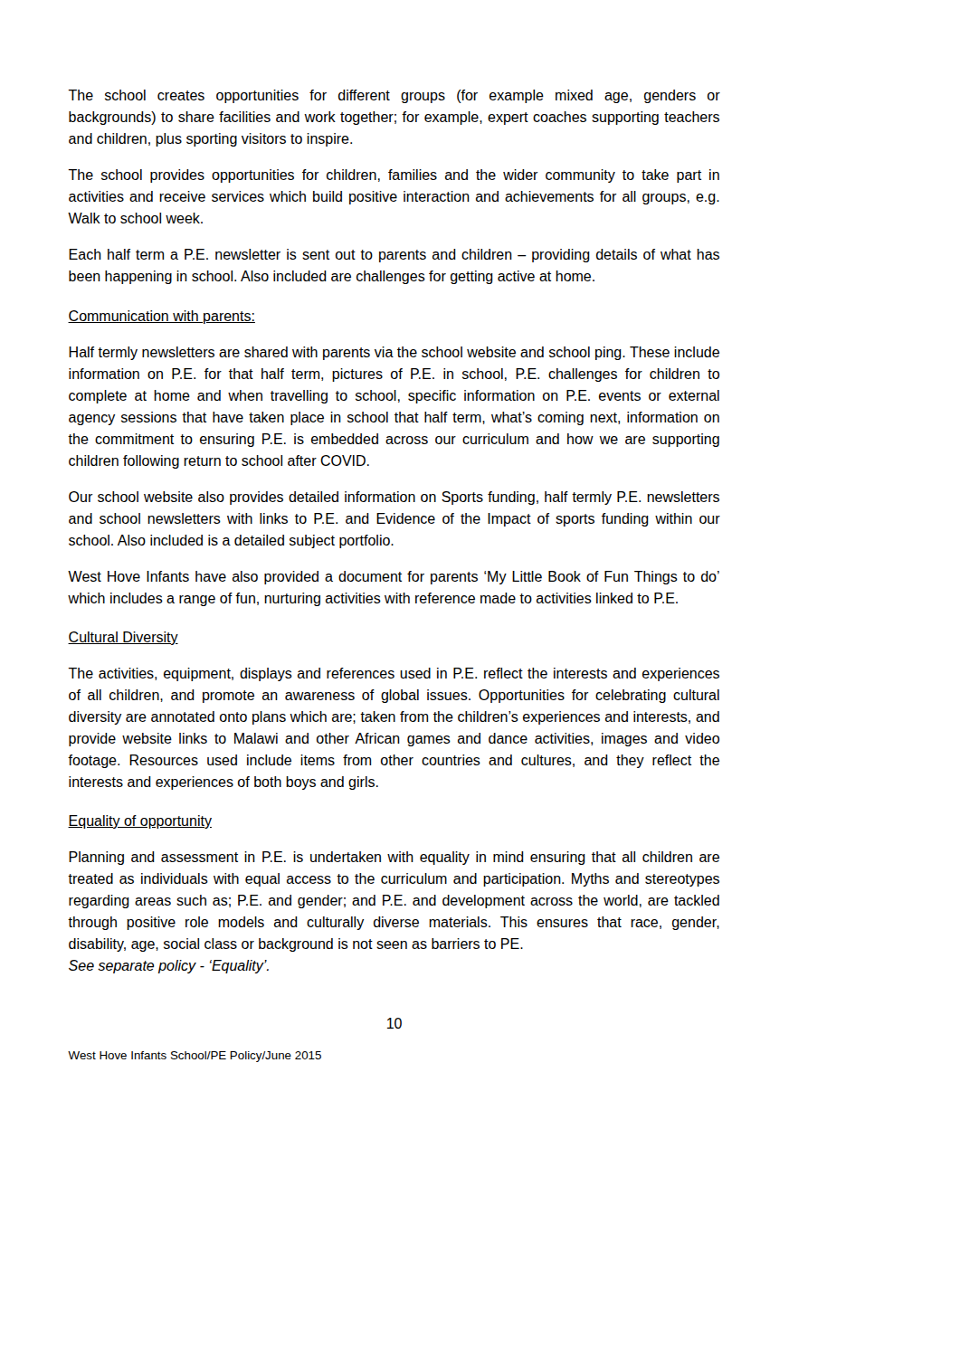The school creates opportunities for different groups (for example mixed age, genders or backgrounds) to share facilities and work together; for example, expert coaches supporting teachers and children, plus sporting visitors to inspire.
The school provides opportunities for children, families and the wider community to take part in activities and receive services which build positive interaction and achievements for all groups, e.g. Walk to school week.
Each half term a P.E. newsletter is sent out to parents and children – providing details of what has been happening in school. Also included are challenges for getting active at home.
Communication with parents:
Half termly newsletters are shared with parents via the school website and school ping. These include information on P.E. for that half term, pictures of P.E. in school, P.E. challenges for children to complete at home and when travelling to school, specific information on P.E. events or external agency sessions that have taken place in school that half term, what’s coming next, information on the commitment to ensuring P.E. is embedded across our curriculum and how we are supporting children following return to school after COVID.
Our school website also provides detailed information on Sports funding, half termly P.E. newsletters and school newsletters with links to P.E. and Evidence of the Impact of sports funding within our school. Also included is a detailed subject portfolio.
West Hove Infants have also provided a document for parents ‘My Little Book of Fun Things to do’ which includes a range of fun, nurturing activities with reference made to activities linked to P.E.
Cultural Diversity
The activities, equipment, displays and references used in P.E. reflect the interests and experiences of all children, and promote an awareness of global issues. Opportunities for celebrating cultural diversity are annotated onto plans which are; taken from the children’s experiences and interests, and provide website links to Malawi and other African games and dance activities, images and video footage. Resources used include items from other countries and cultures, and they reflect the interests and experiences of both boys and girls.
Equality of opportunity
Planning and assessment in P.E. is undertaken with equality in mind ensuring that all children are treated as individuals with equal access to the curriculum and participation. Myths and stereotypes regarding areas such as; P.E. and gender; and P.E. and development across the world, are tackled through positive role models and culturally diverse materials. This ensures that race, gender, disability, age, social class or background is not seen as barriers to PE.
See separate policy - ‘Equality’.
10
West Hove Infants School/PE Policy/June 2015